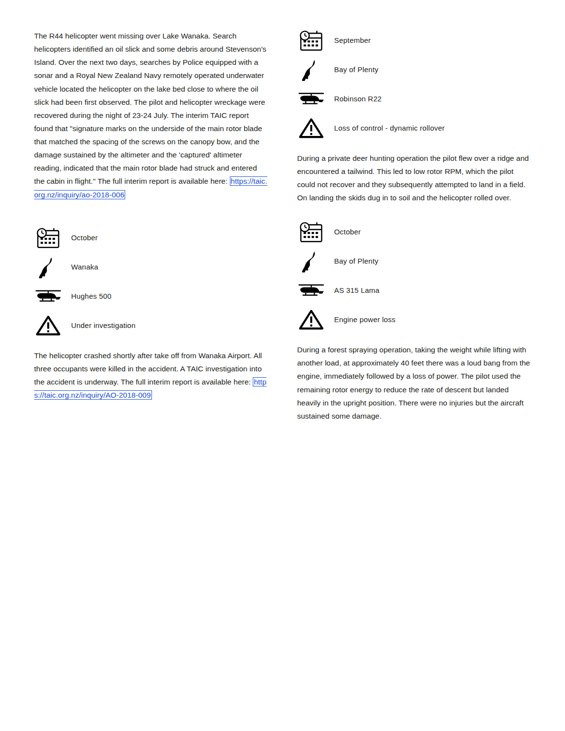The R44 helicopter went missing over Lake Wanaka. Search helicopters identified an oil slick and some debris around Stevenson's Island. Over the next two days, searches by Police equipped with a sonar and a Royal New Zealand Navy remotely operated underwater vehicle located the helicopter on the lake bed close to where the oil slick had been first observed. The pilot and helicopter wreckage were recovered during the night of 23-24 July. The interim TAIC report found that "signature marks on the underside of the main rotor blade that matched the spacing of the screws on the canopy bow, and the damage sustained by the altimeter and the 'captured' altimeter reading, indicated that the main rotor blade had struck and entered the cabin in flight." The full interim report is available here: https://taic.org.nz/inquiry/ao-2018-006
October
Wanaka
Hughes 500
Under investigation
The helicopter crashed shortly after take off from Wanaka Airport. All three occupants were killed in the accident. A TAIC investigation into the accident is underway. The full interim report is available here: https://taic.org.nz/inquiry/AO-2018-009
September
Bay of Plenty
Robinson R22
Loss of control - dynamic rollover
During a private deer hunting operation the pilot flew over a ridge and encountered a tailwind. This led to low rotor RPM, which the pilot could not recover and they subsequently attempted to land in a field. On landing the skids dug in to soil and the helicopter rolled over.
October
Bay of Plenty
AS 315 Lama
Engine power loss
During a forest spraying operation, taking the weight while lifting with another load, at approximately 40 feet there was a loud bang from the engine, immediately followed by a loss of power. The pilot used the remaining rotor energy to reduce the rate of descent but landed heavily in the upright position. There were no injuries but the aircraft sustained some damage.